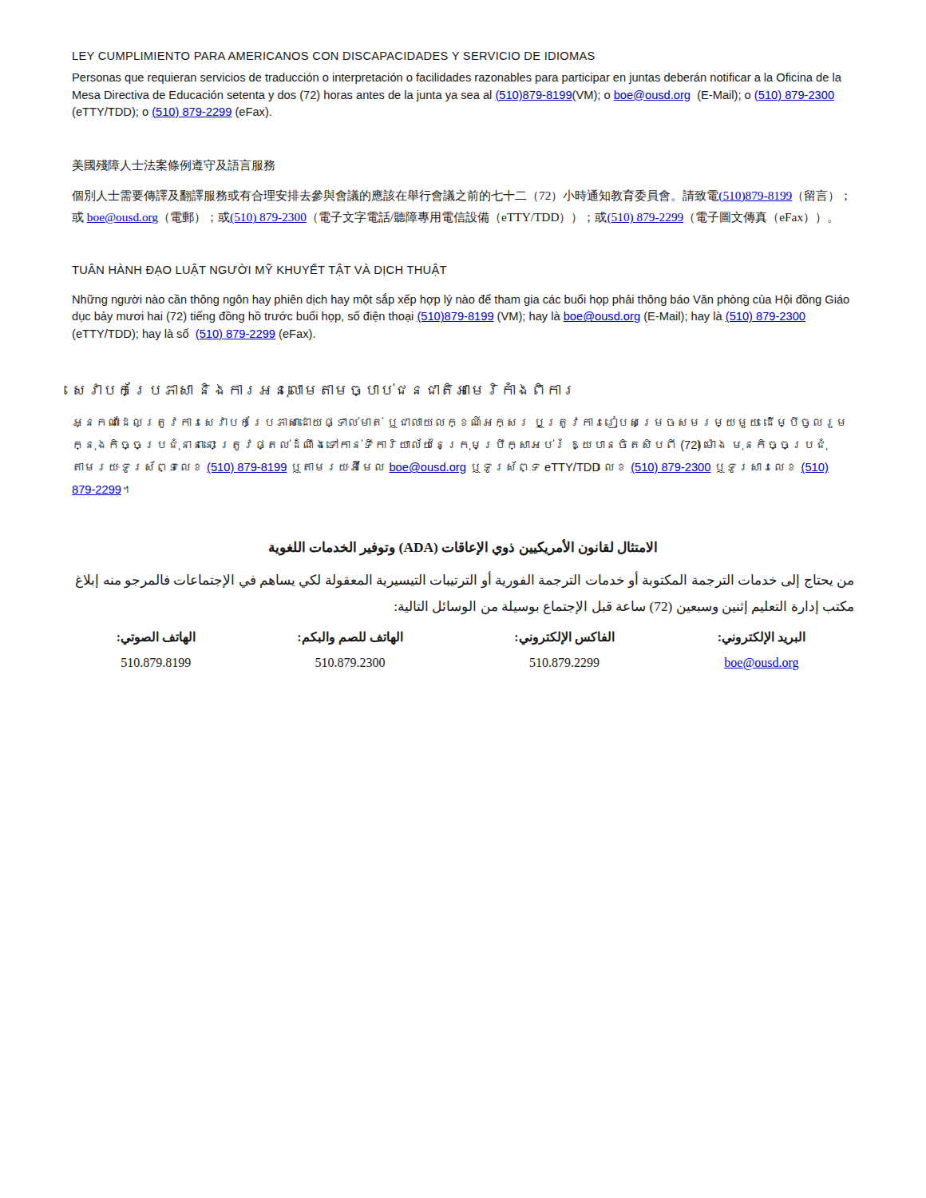LEY CUMPLIMIENTO PARA AMERICANOS CON DISCAPACIDADES Y SERVICIO DE IDIOMAS
Personas que requieran servicios de traducción o interpretación o facilidades razonables para participar en juntas deberán notificar a la Oficina de la Mesa Directiva de Educación setenta y dos (72) horas antes de la junta ya sea al (510)879-8199(VM); o boe@ousd.org (E-Mail); o (510) 879-2300 (eTTY/TDD); o (510) 879-2299 (eFax).
美國殘障人士法案條例遵守及語言服務
個別人士需要傳譯及翻譯服務或有合理安排去參與會議的應該在舉行會議之前的七十二（72）小時通知教育委員會。請致電(510)879-8199（留言）；或 boe@ousd.org（電郵）；或(510) 879-2300（電子文字電話/聽障專用電信設備（eTTY/TDD））；或(510) 879-2299（電子圖文傳真（eFax））。
TUÂN HÀNH ĐẠO LUẬT NGƯỜI MỸ KHUYẾT TẬT VÀ DỊCH THUẬT
Những người nào cần thông ngôn hay phiên dịch hay một sắp xếp hợp lý nào để tham gia các buổi họp phải thông báo Văn phòng của Hội đồng Giáo dục bảy mươi hai (72) tiếng đồng hồ trước buổi họp, số điện thoại (510)879-8199 (VM); hay là boe@ousd.org (E-Mail); hay là (510) 879-2300 (eTTY/TDD); hay là số (510) 879-2299 (eFax).
សេវាបកប្រែភាសា និងការអនុលោមតាមច្បាប់ជនជាតិអាមេរិកាំងពិការ
អ្នកណាដែលត្រូវការសេវាបកប្រែភាសាដោយផ្ទាល់មាត់ ឬជាលាយលក្ខណ៍អក្សរ ឬត្រូវការរៀបសម្រេចសមរម្យមួយ ដើម្បីចូលរួមក្នុងកិច្ចប្រជុំនានានោះ ត្រូវផ្តល់ដំណឹងទៅកាន់ទីការិយាល័យនៃក្រុមប្រឹក្សាអប់រំ ឱ្យបានចិតសិបពី (72) ម៉ោង មុនកិច្ចប្រជុំ តាមរយៈទូរស័ព្ទលេខ (510) 879-8199 ឬតាមរយៈអ៊ីមែល boe@ousd.org ឬទូរស័ព្ទ eTTY/TDD លេខ (510) 879-2300 ឬទូរសារលេខ (510) 879-2299។
الامتثال لقانون الأمريكيين ذوي الإعاقات (ADA) وتوفير الخدمات اللغوية
من يحتاج إلى خدمات الترجمة المكتوبة أو خدمات الترجمة الفورية أو الترتيبات التيسيرية المعقولة لكي يساهم في الإجتماعات فالمرجو منه إبلاغ مكتب إدارة التعليم إثنين وسبعين (72) ساعة قبل الإجتماع بوسيلة من الوسائل التالية:
| البريد الإلكتروني: boe@ousd.org | الفاكس الإلكتروني: 510.879.2299 | الهاتف للصم والبكم: 510.879.2300 | الهاتف الصوتي: 510.879.8199 |